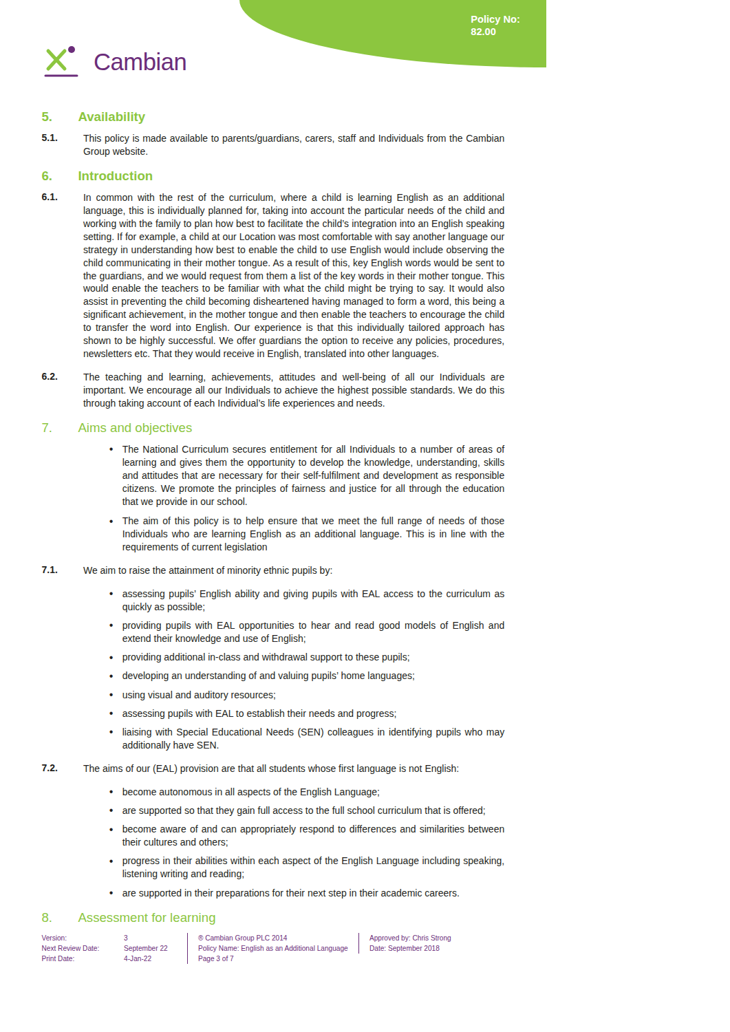Policy No:
82.00
Cambian
5. Availability
5.1.
This policy is made available to parents/guardians, carers, staff and Individuals from the Cambian Group website.
6. Introduction
6.1.
In common with the rest of the curriculum, where a child is learning English as an additional language, this is individually planned for, taking into account the particular needs of the child and working with the family to plan how best to facilitate the child’s integration into an English speaking setting. If for example, a child at our Location was most comfortable with say another language our strategy in understanding how best to enable the child to use English would include observing the child communicating in their mother tongue. As a result of this, key English words would be sent to the guardians, and we would request from them a list of the key words in their mother tongue. This would enable the teachers to be familiar with what the child might be trying to say. It would also assist in preventing the child becoming disheartened having managed to form a word, this being a significant achievement, in the mother tongue and then enable the teachers to encourage the child to transfer the word into English. Our experience is that this individually tailored approach has shown to be highly successful. We offer guardians the option to receive any policies, procedures, newsletters etc. That they would receive in English, translated into other languages.
6.2.
The teaching and learning, achievements, attitudes and well-being of all our Individuals are important. We encourage all our Individuals to achieve the highest possible standards. We do this through taking account of each Individual’s life experiences and needs.
7. Aims and objectives
The National Curriculum secures entitlement for all Individuals to a number of areas of learning and gives them the opportunity to develop the knowledge, understanding, skills and attitudes that are necessary for their self-fulfilment and development as responsible citizens. We promote the principles of fairness and justice for all through the education that we provide in our school.
The aim of this policy is to help ensure that we meet the full range of needs of those Individuals who are learning English as an additional language. This is in line with the requirements of current legislation
7.1.
We aim to raise the attainment of minority ethnic pupils by:
assessing pupils’ English ability and giving pupils with EAL access to the curriculum as quickly as possible;
providing pupils with EAL opportunities to hear and read good models of English and extend their knowledge and use of English;
providing additional in-class and withdrawal support to these pupils;
developing an understanding of and valuing pupils’ home languages;
using visual and auditory resources;
assessing pupils with EAL to establish their needs and progress;
liaising with Special Educational Needs (SEN) colleagues in identifying pupils who may additionally have SEN.
7.2.
The aims of our (EAL) provision are that all students whose first language is not English:
become autonomous in all aspects of the English Language;
are supported so that they gain full access to the full school curriculum that is offered;
become aware of and can appropriately respond to differences and similarities between their cultures and others;
progress in their abilities within each aspect of the English Language including speaking, listening writing and reading;
are supported in their preparations for their next step in their academic careers.
8. Assessment for learning
Version:
Next Review Date:
Print Date:
3
September 22
4-Jan-22
® Cambian Group PLC 2014
Policy Name: English as an Additional Language
Page 3 of 7
Approved by: Chris Strong
Date: September 2018